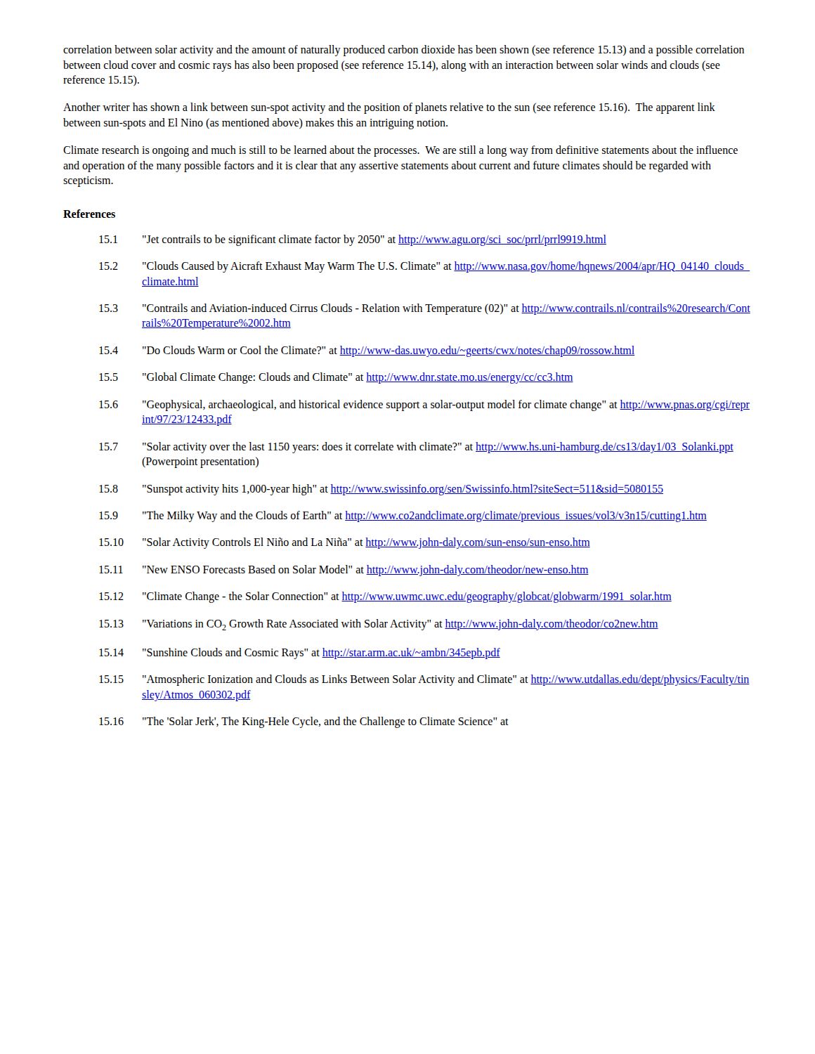correlation between solar activity and the amount of naturally produced carbon dioxide has been shown (see reference 15.13) and a possible correlation between cloud cover and cosmic rays has also been proposed (see reference 15.14), along with an interaction between solar winds and clouds (see reference 15.15).
Another writer has shown a link between sun-spot activity and the position of planets relative to the sun (see reference 15.16). The apparent link between sun-spots and El Nino (as mentioned above) makes this an intriguing notion.
Climate research is ongoing and much is still to be learned about the processes. We are still a long way from definitive statements about the influence and operation of the many possible factors and it is clear that any assertive statements about current and future climates should be regarded with scepticism.
References
15.1"Jet contrails to be significant climate factor by 2050" at http://www.agu.org/sci_soc/prrl/prrl9919.html
15.2"Clouds Caused by Aicraft Exhaust May Warm The U.S. Climate" at http://www.nasa.gov/home/hqnews/2004/apr/HQ_04140_clouds_climate.html
15.3"Contrails and Aviation-induced Cirrus Clouds - Relation with Temperature (02)" at http://www.contrails.nl/contrails%20research/Contrails%20Temperature%2002.htm
15.4"Do Clouds Warm or Cool the Climate?" at http://www-das.uwyo.edu/~geerts/cwx/notes/chap09/rossow.html
15.5"Global Climate Change: Clouds and Climate" at http://www.dnr.state.mo.us/energy/cc/cc3.htm
15.6"Geophysical, archaeological, and historical evidence support a solar-output model for climate change" at http://www.pnas.org/cgi/reprint/97/23/12433.pdf
15.7"Solar activity over the last 1150 years: does it correlate with climate?" at http://www.hs.uni-hamburg.de/cs13/day1/03_Solanki.ppt (Powerpoint presentation)
15.8"Sunspot activity hits 1,000-year high" at http://www.swissinfo.org/sen/Swissinfo.html?siteSect=511&sid=5080155
15.9"The Milky Way and the Clouds of Earth" at http://www.co2andclimate.org/climate/previous_issues/vol3/v3n15/cutting1.htm
15.10"Solar Activity Controls El Niño and La Niña" at http://www.john-daly.com/sun-enso/sun-enso.htm
15.11"New ENSO Forecasts Based on Solar Model" at http://www.john-daly.com/theodor/new-enso.htm
15.12"Climate Change - the Solar Connection" at http://www.uwmc.uwc.edu/geography/globcat/globwarm/1991_solar.htm
15.13"Variations in CO2 Growth Rate Associated with Solar Activity" at http://www.john-daly.com/theodor/co2new.htm
15.14"Sunshine Clouds and Cosmic Rays" at http://star.arm.ac.uk/~ambn/345epb.pdf
15.15"Atmospheric Ionization and Clouds as Links Between Solar Activity and Climate" at http://www.utdallas.edu/dept/physics/Faculty/tinsley/Atmos_060302.pdf
15.16"The 'Solar Jerk', The King-Hele Cycle, and the Challenge to Climate Science" at